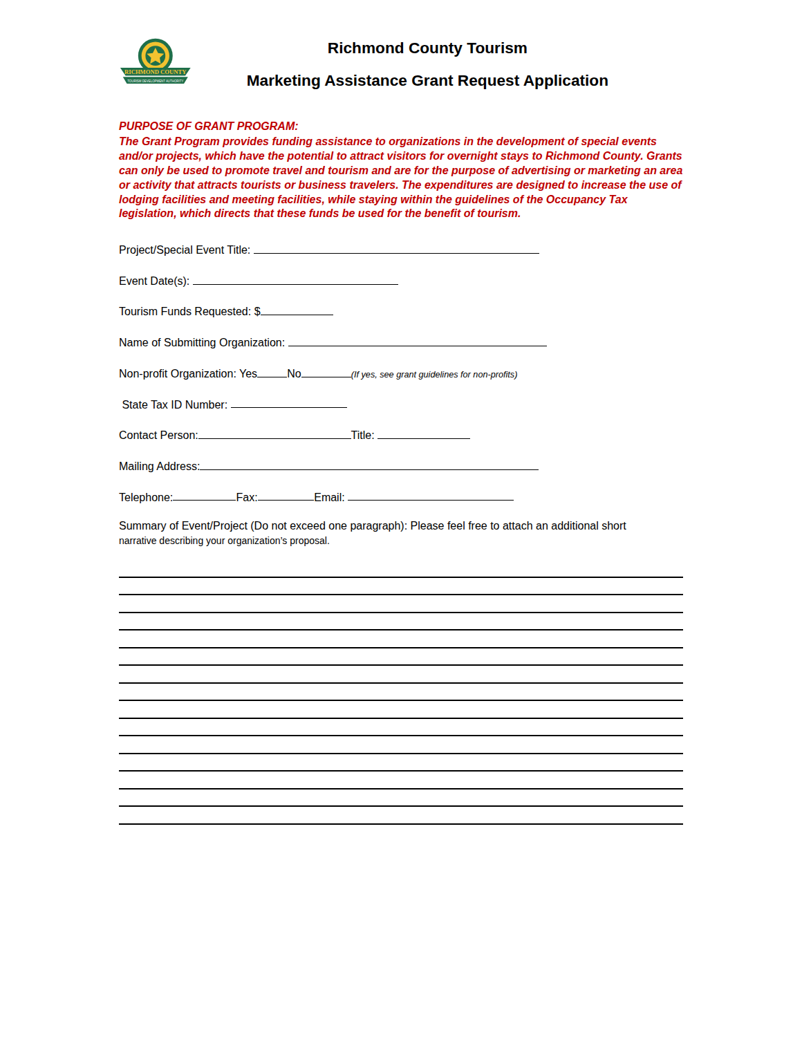RICHMOND COUNTY TOURISM DEVELOPMENT AUTHORITY
Richmond County Tourism
Marketing Assistance Grant Request Application
PURPOSE OF GRANT PROGRAM:
The Grant Program provides funding assistance to organizations in the development of special events and/or projects, which have the potential to attract visitors for overnight stays to Richmond County. Grants can only be used to promote travel and tourism and are for the purpose of advertising or marketing an area or activity that attracts tourists or business travelers. The expenditures are designed to increase the use of lodging facilities and meeting facilities, while staying within the guidelines of the Occupancy Tax legislation, which directs that these funds be used for the benefit of tourism.
Project/Special Event Title:
Event Date(s):
Tourism Funds Requested: $
Name of Submitting Organization:
Non-profit Organization: Yes No (If yes, see grant guidelines for non-profits)
State Tax ID Number:
Contact Person: Title:
Mailing Address:
Telephone: Fax: Email:
Summary of Event/Project (Do not exceed one paragraph): Please feel free to attach an additional short
narrative describing your organization’s proposal.